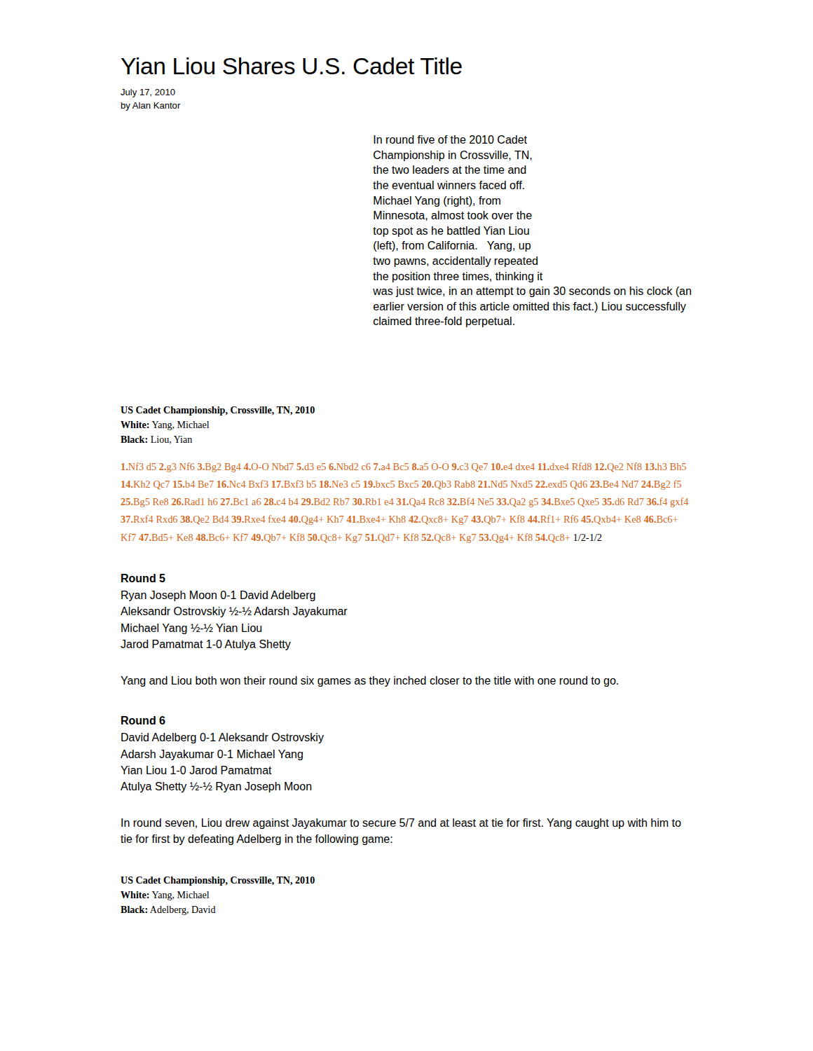Yian Liou Shares U.S. Cadet Title
July 17, 2010
by Alan Kantor
In round five of the 2010 Cadet Championship in Crossville, TN, the two leaders at the time and the eventual winners faced off. Michael Yang (right), from Minnesota, almost took over the top spot as he battled Yian Liou (left), from California. Yang, up two pawns, accidentally repeated the position three times, thinking it was just twice, in an attempt to gain 30 seconds on his clock (an earlier version of this article omitted this fact.) Liou successfully claimed three-fold perpetual.
US Cadet Championship, Crossville, TN, 2010
White: Yang, Michael
Black: Liou, Yian
1. Nf3 d5 2. g3 Nf6 3. Bg2 Bg4 4. O-O Nbd7 5. d3 e5 6. Nbd2 c6 7. a4 Bc5 8. a5 O-O 9. c3 Qe7 10. e4 dxe4 11. dxe4 Rfd8 12. Qe2 Nf8 13. h3 Bh5 14. Kh2 Qc7 15. b4 Be7 16. Nc4 Bxf3 17. Bxf3 b5 18. Ne3 c5 19. bxc5 Bxc5 20. Qb3 Rab8 21. Nd5 Nxd5 22. exd5 Qd6 23. Be4 Nd7 24. Bg2 f5 25. Bg5 Re8 26. Rad1 h6 27. Bc1 a6 28. c4 b4 29. Bd2 Rb7 30. Rb1 e4 31. Qa4 Rc8 32. Bf4 Ne5 33. Qa2 g5 34. Bxe5 Qxe5 35. d6 Rd7 36. f4 gxf4 37. Rxf4 Rxd6 38. Qe2 Bd4 39. Rxe4 fxe4 40. Qg4+ Kh7 41. Bxe4+ Kh8 42. Qxc8+ Kg7 43. Qb7+ Kf8 44. Rf1+ Rf6 45. Qxb4+ Ke8 46. Bc6+ Kf7 47. Bd5+ Ke8 48. Bc6+ Kf7 49. Qb7+ Kf8 50. Qc8+ Kg7 51. Qd7+ Kf8 52. Qc8+ Kg7 53. Qg4+ Kf8 54. Qc8+ 1/2-1/2
Round 5
Ryan Joseph Moon 0-1 David Adelberg
Aleksandr Ostrovskiy ½-½ Adarsh Jayakumar
Michael Yang ½-½ Yian Liou
Jarod Pamatmat 1-0 Atulya Shetty
Yang and Liou both won their round six games as they inched closer to the title with one round to go.
Round 6
David Adelberg 0-1 Aleksandr Ostrovskiy
Adarsh Jayakumar 0-1 Michael Yang
Yian Liou 1-0 Jarod Pamatmat
Atulya Shetty ½-½ Ryan Joseph Moon
In round seven, Liou drew against Jayakumar to secure 5/7 and at least at tie for first. Yang caught up with him to tie for first by defeating Adelberg in the following game:
US Cadet Championship, Crossville, TN, 2010
White: Yang, Michael
Black: Adelberg, David